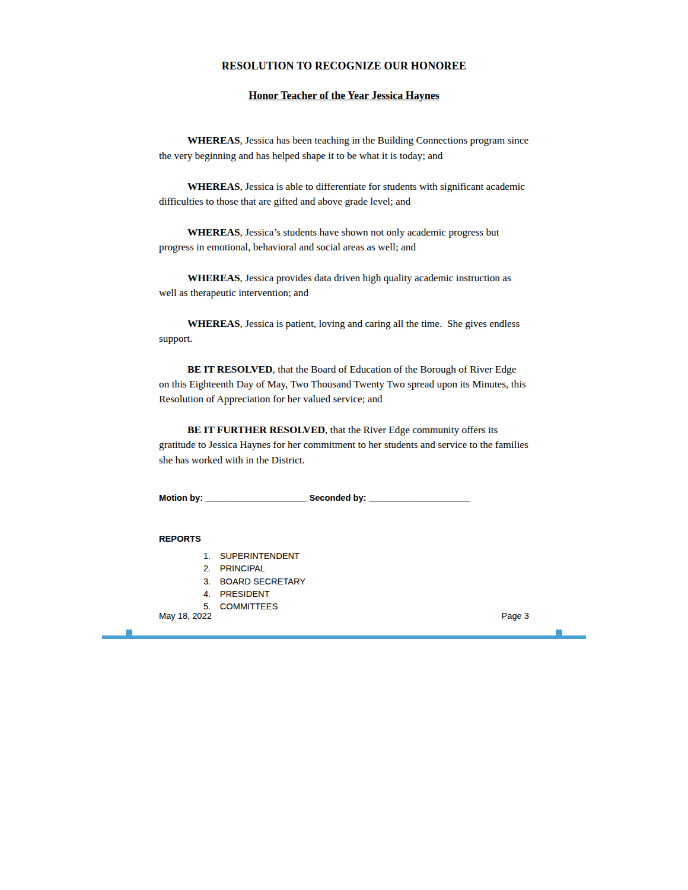RESOLUTION TO RECOGNIZE OUR HONOREE
Honor Teacher of the Year Jessica Haynes
WHEREAS, Jessica has been teaching in the Building Connections program since the very beginning and has helped shape it to be what it is today; and
WHEREAS, Jessica is able to differentiate for students with significant academic difficulties to those that are gifted and above grade level; and
WHEREAS, Jessica’s students have shown not only academic progress but progress in emotional, behavioral and social areas as well; and
WHEREAS, Jessica provides data driven high quality academic instruction as well as therapeutic intervention; and
WHEREAS, Jessica is patient, loving and caring all the time. She gives endless support.
BE IT RESOLVED, that the Board of Education of the Borough of River Edge on this Eighteenth Day of May, Two Thousand Twenty Two spread upon its Minutes, this Resolution of Appreciation for her valued service; and
BE IT FURTHER RESOLVED, that the River Edge community offers its gratitude to Jessica Haynes for her commitment to her students and service to the families she has worked with in the District.
Motion by: _____________________ Seconded by: _____________________
REPORTS
SUPERINTENDENT
PRINCIPAL
BOARD SECRETARY
PRESIDENT
COMMITTEES
May 18, 2022 Page 3